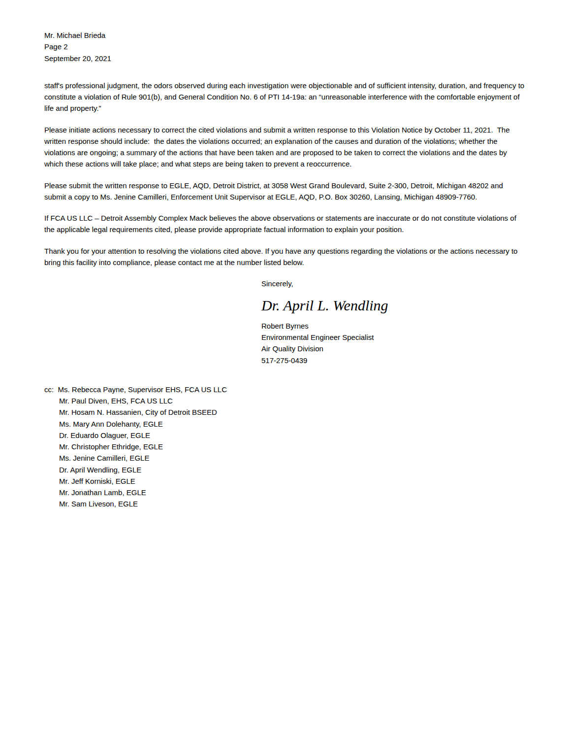Mr. Michael Brieda
Page 2
September 20, 2021
staff's professional judgment, the odors observed during each investigation were objectionable and of sufficient intensity, duration, and frequency to constitute a violation of Rule 901(b), and General Condition No. 6 of PTI 14-19a: an “unreasonable interference with the comfortable enjoyment of life and property.”
Please initiate actions necessary to correct the cited violations and submit a written response to this Violation Notice by October 11, 2021. The written response should include: the dates the violations occurred; an explanation of the causes and duration of the violations; whether the violations are ongoing; a summary of the actions that have been taken and are proposed to be taken to correct the violations and the dates by which these actions will take place; and what steps are being taken to prevent a reoccurrence.
Please submit the written response to EGLE, AQD, Detroit District, at 3058 West Grand Boulevard, Suite 2-300, Detroit, Michigan 48202 and submit a copy to Ms. Jenine Camilleri, Enforcement Unit Supervisor at EGLE, AQD, P.O. Box 30260, Lansing, Michigan 48909-7760.
If FCA US LLC – Detroit Assembly Complex Mack believes the above observations or statements are inaccurate or do not constitute violations of the applicable legal requirements cited, please provide appropriate factual information to explain your position.
Thank you for your attention to resolving the violations cited above. If you have any questions regarding the violations or the actions necessary to bring this facility into compliance, please contact me at the number listed below.
Sincerely,
Dr. April L. Wendling
Robert Byrnes
Environmental Engineer Specialist
Air Quality Division
517-275-0439
cc: Ms. Rebecca Payne, Supervisor EHS, FCA US LLC
Mr. Paul Diven, EHS, FCA US LLC
Mr. Hosam N. Hassanien, City of Detroit BSEED
Ms. Mary Ann Dolehanty, EGLE
Dr. Eduardo Olaguer, EGLE
Mr. Christopher Ethridge, EGLE
Ms. Jenine Camilleri, EGLE
Dr. April Wendling, EGLE
Mr. Jeff Korniski, EGLE
Mr. Jonathan Lamb, EGLE
Mr. Sam Liveson, EGLE